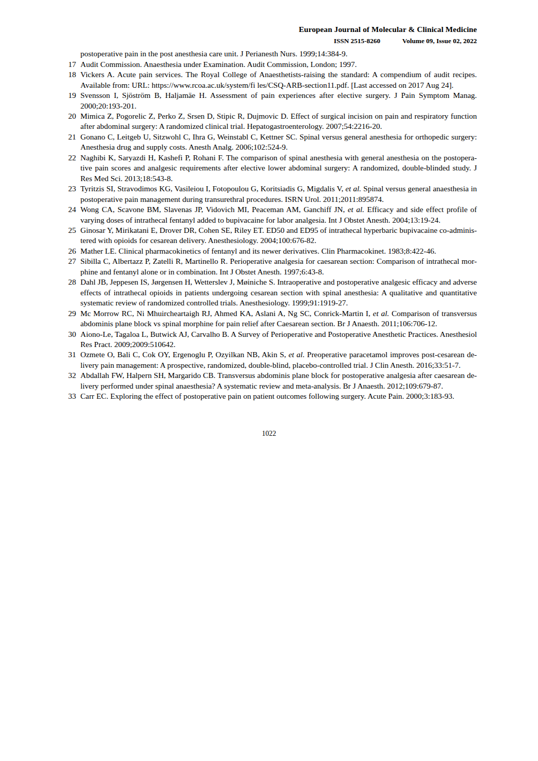European Journal of Molecular & Clinical Medicine
ISSN 2515-8260 Volume 09, Issue 02, 2022
postoperative pain in the post anesthesia care unit. J Perianesth Nurs. 1999;14:384-9.
17 Audit Commission. Anaesthesia under Examination. Audit Commission, London; 1997.
18 Vickers A. Acute pain services. The Royal College of Anaesthetists-raising the standard: A compendium of audit recipes. Available from: URL: https://www.rcoa.ac.uk/system/fi les/CSQ-ARB-section11.pdf. [Last accessed on 2017 Aug 24].
19 Svensson I, Sjöström B, Haljamäe H. Assessment of pain experiences after elective surgery. J Pain Symptom Manag. 2000;20:193-201.
20 Mimica Z, Pogorelic Z, Perko Z, Srsen D, Stipic R, Dujmovic D. Effect of surgical incision on pain and respiratory function after abdominal surgery: A randomized clinical trial. Hepatogastroenterology. 2007;54:2216-20.
21 Gonano C, Leitgeb U, Sitzwohl C, Ihra G, Weinstabl C, Kettner SC. Spinal versus general anesthesia for orthopedic surgery: Anesthesia drug and supply costs. Anesth Analg. 2006;102:524-9.
22 Naghibi K, Saryazdi H, Kashefi P, Rohani F. The comparison of spinal anesthesia with general anesthesia on the postoperative pain scores and analgesic requirements after elective lower abdominal surgery: A randomized, double-blinded study. J Res Med Sci. 2013;18:543-8.
23 Tyritzis SI, Stravodimos KG, Vasileiou I, Fotopoulou G, Koritsiadis G, Migdalis V, et al. Spinal versus general anaesthesia in postoperative pain management during transurethral procedures. ISRN Urol. 2011;2011:895874.
24 Wong CA, Scavone BM, Slavenas JP, Vidovich MI, Peaceman AM, Ganchiff JN, et al. Efficacy and side effect profile of varying doses of intrathecal fentanyl added to bupivacaine for labor analgesia. Int J Obstet Anesth. 2004;13:19-24.
25 Ginosar Y, Mirikatani E, Drover DR, Cohen SE, Riley ET. ED50 and ED95 of intrathecal hyperbaric bupivacaine co-administered with opioids for cesarean delivery. Anesthesiology. 2004;100:676-82.
26 Mather LE. Clinical pharmacokinetics of fentanyl and its newer derivatives. Clin Pharmacokinet. 1983;8:422-46.
27 Sibilla C, Albertazz P, Zatelli R, Martinello R. Perioperative analgesia for caesarean section: Comparison of intrathecal morphine and fentanyl alone or in combination. Int J Obstet Anesth. 1997;6:43-8.
28 Dahl JB, Jeppesen IS, Jørgensen H, Wetterslev J, Møiniche S. Intraoperative and postoperative analgesic efficacy and adverse effects of intrathecal opioids in patients undergoing cesarean section with spinal anesthesia: A qualitative and quantitative systematic review of randomized controlled trials. Anesthesiology. 1999;91:1919-27.
29 Mc Morrow RC, Ni Mhuircheartaigh RJ, Ahmed KA, Aslani A, Ng SC, Conrick-Martin I, et al. Comparison of transversus abdominis plane block vs spinal morphine for pain relief after Caesarean section. Br J Anaesth. 2011;106:706-12.
30 Aiono-Le, Tagaloa L, Butwick AJ, Carvalho B. A Survey of Perioperative and Postoperative Anesthetic Practices. Anesthesiol Res Pract. 2009;2009:510642.
31 Ozmete O, Bali C, Cok OY, Ergenoglu P, Ozyilkan NB, Akin S, et al. Preoperative paracetamol improves post-cesarean delivery pain management: A prospective, randomized, double-blind, placebo-controlled trial. J Clin Anesth. 2016;33:51-7.
32 Abdallah FW, Halpern SH, Margarido CB. Transversus abdominis plane block for postoperative analgesia after caesarean delivery performed under spinal anaesthesia? A systematic review and meta-analysis. Br J Anaesth. 2012;109:679-87.
33 Carr EC. Exploring the effect of postoperative pain on patient outcomes following surgery. Acute Pain. 2000;3:183-93.
1022